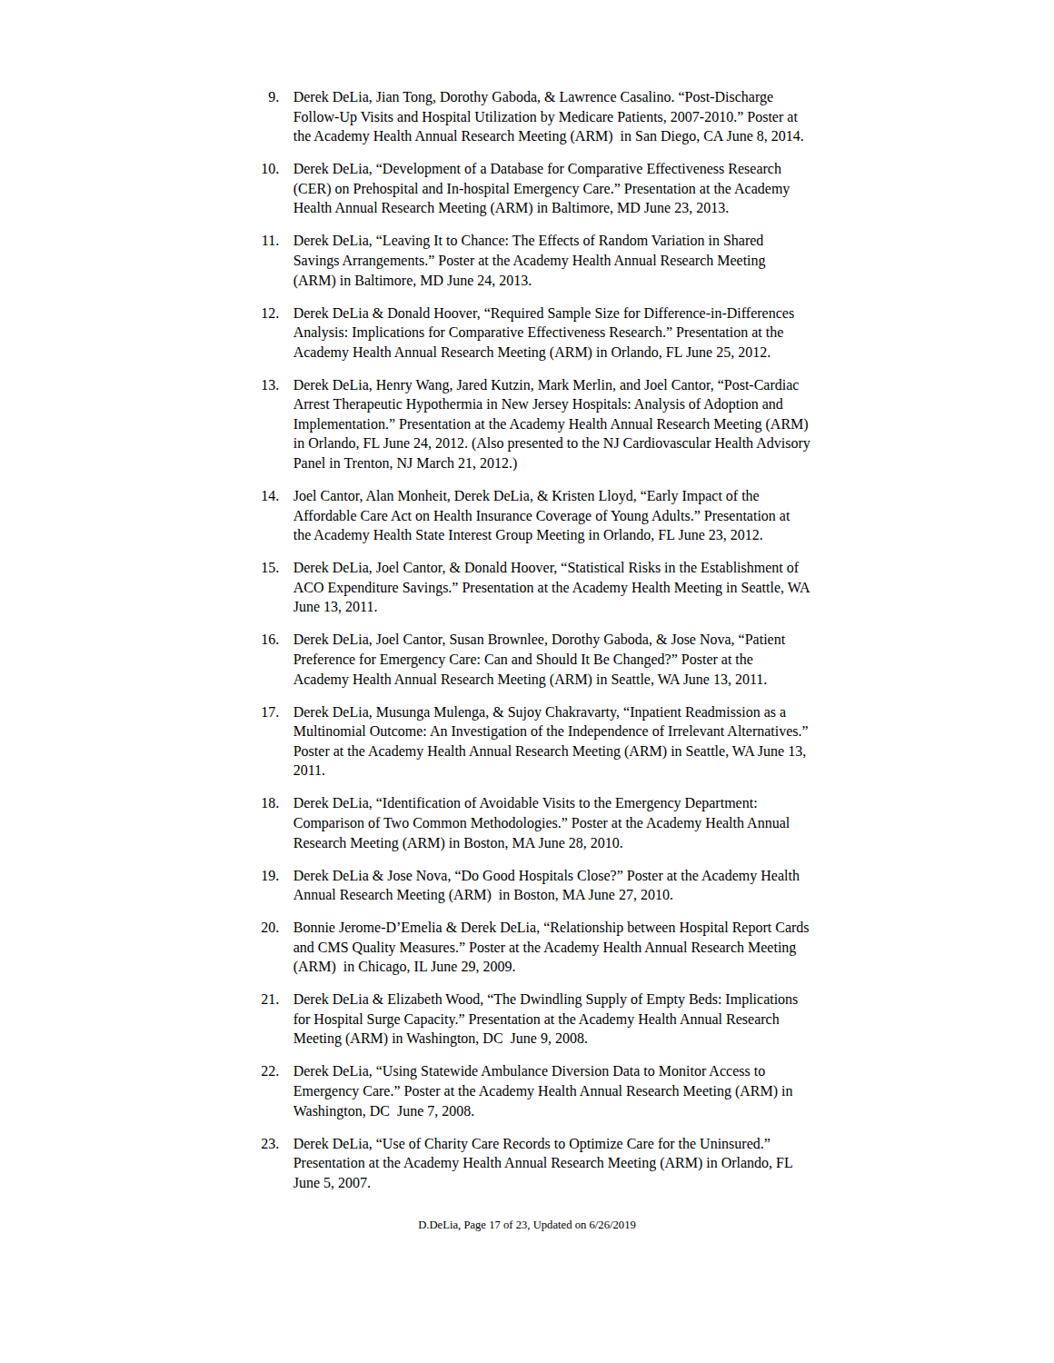Derek DeLia, Jian Tong, Dorothy Gaboda, & Lawrence Casalino. “Post-Discharge Follow-Up Visits and Hospital Utilization by Medicare Patients, 2007-2010.” Poster at the Academy Health Annual Research Meeting (ARM) in San Diego, CA June 8, 2014.
Derek DeLia, “Development of a Database for Comparative Effectiveness Research (CER) on Prehospital and In-hospital Emergency Care.” Presentation at the Academy Health Annual Research Meeting (ARM) in Baltimore, MD June 23, 2013.
Derek DeLia, “Leaving It to Chance: The Effects of Random Variation in Shared Savings Arrangements.” Poster at the Academy Health Annual Research Meeting (ARM) in Baltimore, MD June 24, 2013.
Derek DeLia & Donald Hoover, “Required Sample Size for Difference-in-Differences Analysis: Implications for Comparative Effectiveness Research.” Presentation at the Academy Health Annual Research Meeting (ARM) in Orlando, FL June 25, 2012.
Derek DeLia, Henry Wang, Jared Kutzin, Mark Merlin, and Joel Cantor, “Post-Cardiac Arrest Therapeutic Hypothermia in New Jersey Hospitals: Analysis of Adoption and Implementation.” Presentation at the Academy Health Annual Research Meeting (ARM) in Orlando, FL June 24, 2012. (Also presented to the NJ Cardiovascular Health Advisory Panel in Trenton, NJ March 21, 2012.)
Joel Cantor, Alan Monheit, Derek DeLia, & Kristen Lloyd, “Early Impact of the Affordable Care Act on Health Insurance Coverage of Young Adults.” Presentation at the Academy Health State Interest Group Meeting in Orlando, FL June 23, 2012.
Derek DeLia, Joel Cantor, & Donald Hoover, “Statistical Risks in the Establishment of ACO Expenditure Savings.” Presentation at the Academy Health Meeting in Seattle, WA June 13, 2011.
Derek DeLia, Joel Cantor, Susan Brownlee, Dorothy Gaboda, & Jose Nova, “Patient Preference for Emergency Care: Can and Should It Be Changed?” Poster at the Academy Health Annual Research Meeting (ARM) in Seattle, WA June 13, 2011.
Derek DeLia, Musunga Mulenga, & Sujoy Chakravarty, “Inpatient Readmission as a Multinomial Outcome: An Investigation of the Independence of Irrelevant Alternatives.” Poster at the Academy Health Annual Research Meeting (ARM) in Seattle, WA June 13, 2011.
Derek DeLia, “Identification of Avoidable Visits to the Emergency Department: Comparison of Two Common Methodologies.” Poster at the Academy Health Annual Research Meeting (ARM) in Boston, MA June 28, 2010.
Derek DeLia & Jose Nova, “Do Good Hospitals Close?” Poster at the Academy Health Annual Research Meeting (ARM) in Boston, MA June 27, 2010.
Bonnie Jerome-D’Emelia & Derek DeLia, “Relationship between Hospital Report Cards and CMS Quality Measures.” Poster at the Academy Health Annual Research Meeting (ARM) in Chicago, IL June 29, 2009.
Derek DeLia & Elizabeth Wood, “The Dwindling Supply of Empty Beds: Implications for Hospital Surge Capacity.” Presentation at the Academy Health Annual Research Meeting (ARM) in Washington, DC June 9, 2008.
Derek DeLia, “Using Statewide Ambulance Diversion Data to Monitor Access to Emergency Care.” Poster at the Academy Health Annual Research Meeting (ARM) in Washington, DC June 7, 2008.
Derek DeLia, “Use of Charity Care Records to Optimize Care for the Uninsured.” Presentation at the Academy Health Annual Research Meeting (ARM) in Orlando, FL June 5, 2007.
D.DeLia, Page 17 of 23, Updated on 6/26/2019